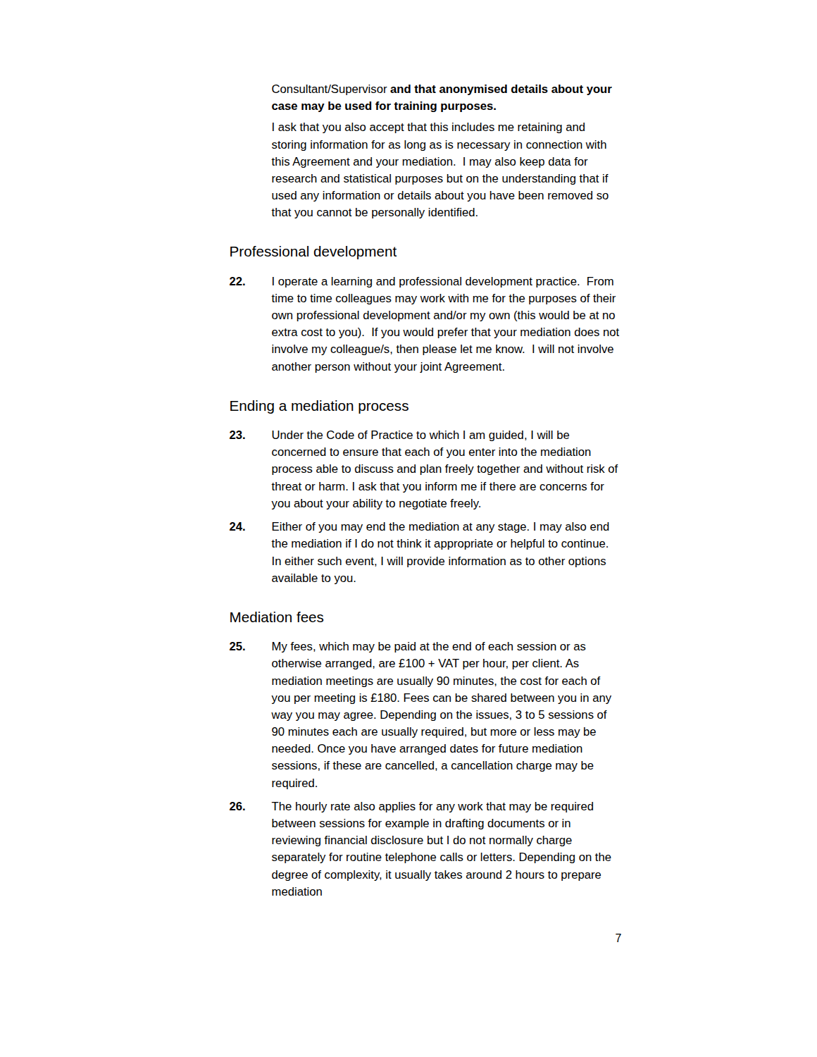Consultant/Supervisor and that anonymised details about your case may be used for training purposes.
I ask that you also accept that this includes me retaining and storing information for as long as is necessary in connection with this Agreement and your mediation. I may also keep data for research and statistical purposes but on the understanding that if used any information or details about you have been removed so that you cannot be personally identified.
Professional development
22. I operate a learning and professional development practice. From time to time colleagues may work with me for the purposes of their own professional development and/or my own (this would be at no extra cost to you). If you would prefer that your mediation does not involve my colleague/s, then please let me know. I will not involve another person without your joint Agreement.
Ending a mediation process
23. Under the Code of Practice to which I am guided, I will be concerned to ensure that each of you enter into the mediation process able to discuss and plan freely together and without risk of threat or harm. I ask that you inform me if there are concerns for you about your ability to negotiate freely.
24. Either of you may end the mediation at any stage. I may also end the mediation if I do not think it appropriate or helpful to continue. In either such event, I will provide information as to other options available to you.
Mediation fees
25. My fees, which may be paid at the end of each session or as otherwise arranged, are £100 + VAT per hour, per client. As mediation meetings are usually 90 minutes, the cost for each of you per meeting is £180. Fees can be shared between you in any way you may agree. Depending on the issues, 3 to 5 sessions of 90 minutes each are usually required, but more or less may be needed. Once you have arranged dates for future mediation sessions, if these are cancelled, a cancellation charge may be required.
26. The hourly rate also applies for any work that may be required between sessions for example in drafting documents or in reviewing financial disclosure but I do not normally charge separately for routine telephone calls or letters. Depending on the degree of complexity, it usually takes around 2 hours to prepare mediation
7